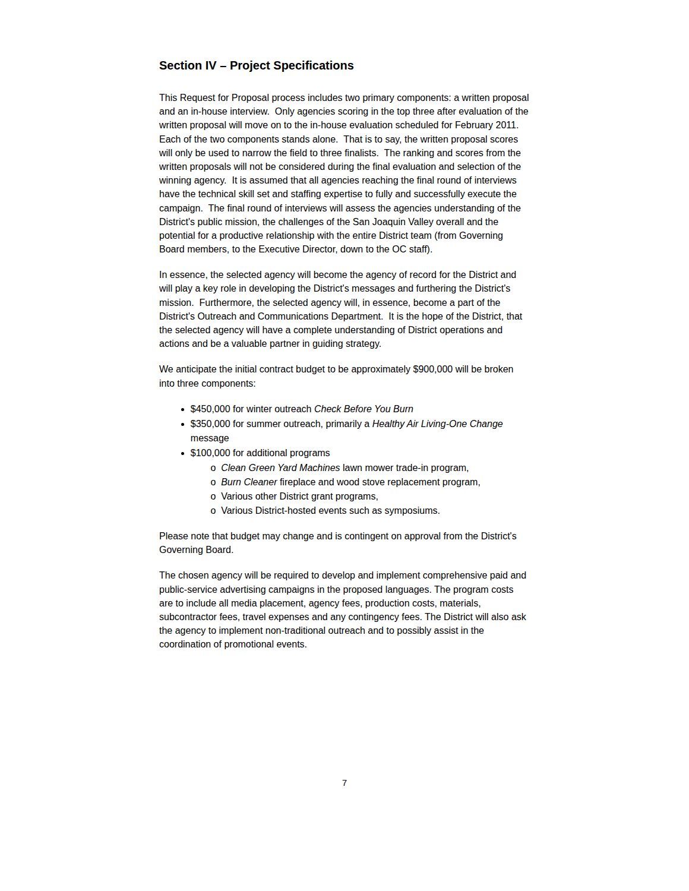Section IV – Project Specifications
This Request for Proposal process includes two primary components: a written proposal and an in-house interview. Only agencies scoring in the top three after evaluation of the written proposal will move on to the in-house evaluation scheduled for February 2011. Each of the two components stands alone. That is to say, the written proposal scores will only be used to narrow the field to three finalists. The ranking and scores from the written proposals will not be considered during the final evaluation and selection of the winning agency. It is assumed that all agencies reaching the final round of interviews have the technical skill set and staffing expertise to fully and successfully execute the campaign. The final round of interviews will assess the agencies understanding of the District's public mission, the challenges of the San Joaquin Valley overall and the potential for a productive relationship with the entire District team (from Governing Board members, to the Executive Director, down to the OC staff).
In essence, the selected agency will become the agency of record for the District and will play a key role in developing the District's messages and furthering the District's mission. Furthermore, the selected agency will, in essence, become a part of the District's Outreach and Communications Department. It is the hope of the District, that the selected agency will have a complete understanding of District operations and actions and be a valuable partner in guiding strategy.
We anticipate the initial contract budget to be approximately $900,000 will be broken into three components:
$450,000 for winter outreach Check Before You Burn
$350,000 for summer outreach, primarily a Healthy Air Living-One Change message
$100,000 for additional programs
Clean Green Yard Machines lawn mower trade-in program,
Burn Cleaner fireplace and wood stove replacement program,
Various other District grant programs,
Various District-hosted events such as symposiums.
Please note that budget may change and is contingent on approval from the District's Governing Board.
The chosen agency will be required to develop and implement comprehensive paid and public-service advertising campaigns in the proposed languages. The program costs are to include all media placement, agency fees, production costs, materials, subcontractor fees, travel expenses and any contingency fees. The District will also ask the agency to implement non-traditional outreach and to possibly assist in the coordination of promotional events.
7